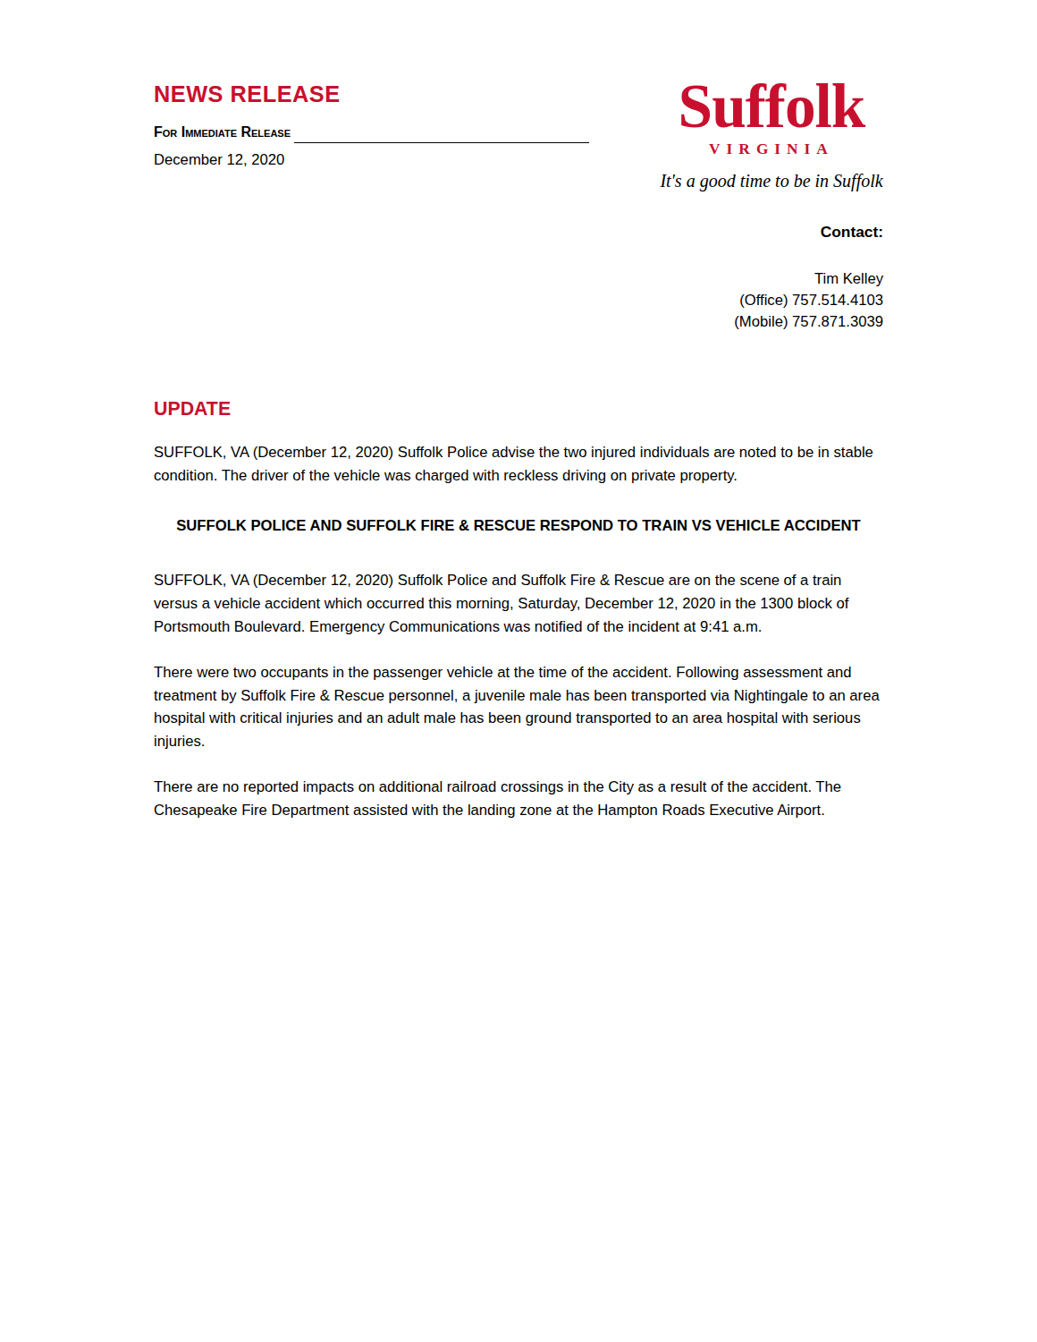Suffolk
VIRGINIA
It's a good time to be in Suffolk
NEWS RELEASE
For Immediate Release
December 12, 2020
Contact:
Tim Kelley
(Office) 757.514.4103
(Mobile) 757.871.3039
UPDATE
SUFFOLK, VA (December 12, 2020) Suffolk Police advise the two injured individuals are noted to be in stable condition. The driver of the vehicle was charged with reckless driving on private property.
SUFFOLK POLICE AND SUFFOLK FIRE & RESCUE RESPOND TO TRAIN VS VEHICLE ACCIDENT
SUFFOLK, VA (December 12, 2020) Suffolk Police and Suffolk Fire & Rescue are on the scene of a train versus a vehicle accident which occurred this morning, Saturday, December 12, 2020 in the 1300 block of Portsmouth Boulevard. Emergency Communications was notified of the incident at 9:41 a.m.
There were two occupants in the passenger vehicle at the time of the accident. Following assessment and treatment by Suffolk Fire & Rescue personnel, a juvenile male has been transported via Nightingale to an area hospital with critical injuries and an adult male has been ground transported to an area hospital with serious injuries.
There are no reported impacts on additional railroad crossings in the City as a result of the accident. The Chesapeake Fire Department assisted with the landing zone at the Hampton Roads Executive Airport.